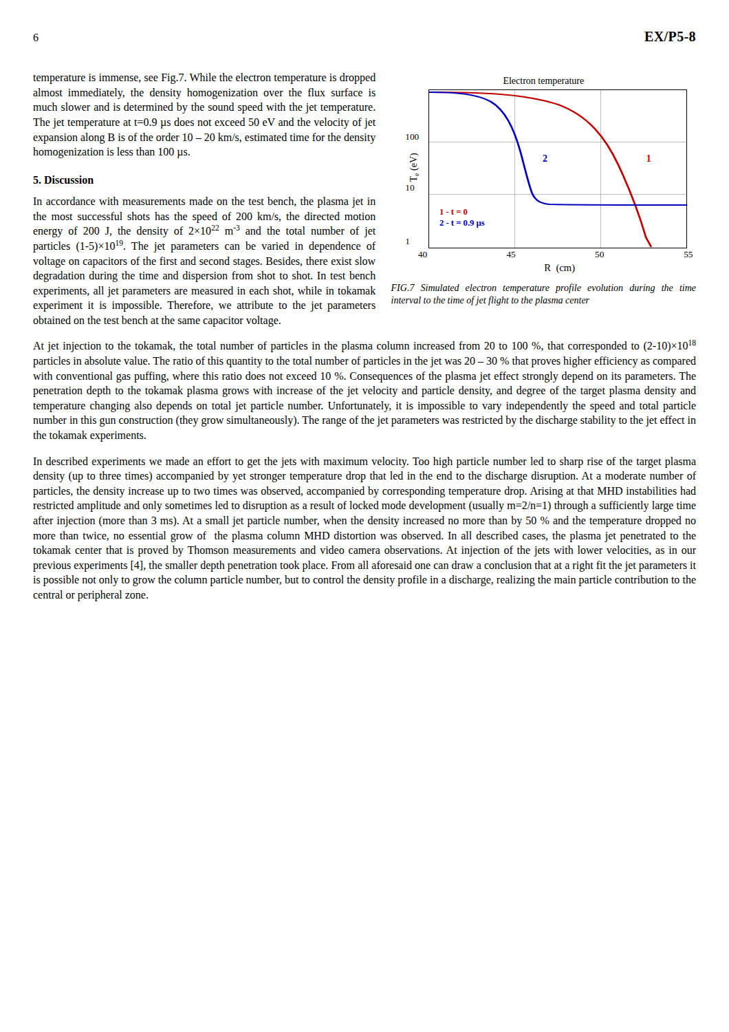6
EX/P5-8
Electron temperature
Te (eV)
100
10
1
1
2
1 - t = 0
2 - t = 0.9 µs
40 45 50 55
R (cm)
FIG.7 Simulated electron temperature profile evolution during the time interval to the time of jet flight to the plasma center
temperature is immense, see Fig.7. While the electron temperature is dropped almost immediately, the density homogenization over the flux surface is much slower and is determined by the sound speed with the jet temperature. The jet temperature at t=0.9 µs does not exceed 50 eV and the velocity of jet expansion along B is of the order 10 – 20 km/s, estimated time for the density homogenization is less than 100 µs.
5. Discussion
In accordance with measurements made on the test bench, the plasma jet in the most successful shots has the speed of 200 km/s, the directed motion energy of 200 J, the density of 2×1022 m-3 and the total number of jet particles (1-5)×1019. The jet parameters can be varied in dependence of voltage on capacitors of the first and second stages. Besides, there exist slow degradation during the time and dispersion from shot to shot. In test bench experiments, all jet parameters are measured in each shot, while in tokamak experiment it is impossible. Therefore, we attribute to the jet parameters obtained on the test bench at the same capacitor voltage.
At jet injection to the tokamak, the total number of particles in the plasma column increased from 20 to 100 %, that corresponded to (2-10)×1018 particles in absolute value. The ratio of this quantity to the total number of particles in the jet was 20 – 30 % that proves higher efficiency as compared with conventional gas puffing, where this ratio does not exceed 10 %. Consequences of the plasma jet effect strongly depend on its parameters. The penetration depth to the tokamak plasma grows with increase of the jet velocity and particle density, and degree of the target plasma density and temperature changing also depends on total jet particle number. Unfortunately, it is impossible to vary independently the speed and total particle number in this gun construction (they grow simultaneously). The range of the jet parameters was restricted by the discharge stability to the jet effect in the tokamak experiments.
In described experiments we made an effort to get the jets with maximum velocity. Too high particle number led to sharp rise of the target plasma density (up to three times) accompanied by yet stronger temperature drop that led in the end to the discharge disruption. At a moderate number of particles, the density increase up to two times was observed, accompanied by corresponding temperature drop. Arising at that MHD instabilities had restricted amplitude and only sometimes led to disruption as a result of locked mode development (usually m=2/n=1) through a sufficiently large time after injection (more than 3 ms). At a small jet particle number, when the density increased no more than by 50 % and the temperature dropped no more than twice, no essential grow of the plasma column MHD distortion was observed. In all described cases, the plasma jet penetrated to the tokamak center that is proved by Thomson measurements and video camera observations. At injection of the jets with lower velocities, as in our previous experiments [4], the smaller depth penetration took place. From all aforesaid one can draw a conclusion that at a right fit the jet parameters it is possible not only to grow the column particle number, but to control the density profile in a discharge, realizing the main particle contribution to the central or peripheral zone.